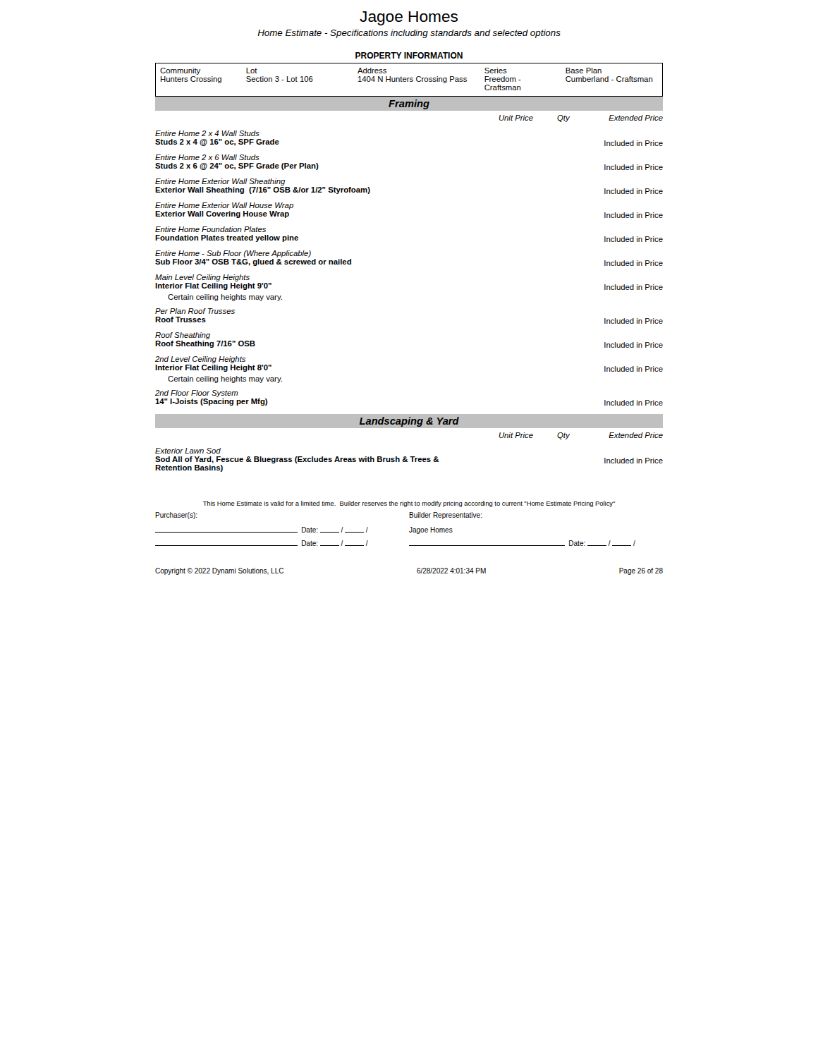Jagoe Homes
Home Estimate - Specifications including standards and selected options
PROPERTY INFORMATION
| Community Hunters Crossing | Lot Section 3 - Lot 106 | Address 1404 N Hunters Crossing Pass | Series Freedom - Craftsman | Base Plan Cumberland - Craftsman |
Framing
| | Unit Price | Qty | Extended Price |
| Entire Home 2 x 4 Wall Studs Studs 2 x 4 @ 16" oc, SPF Grade | | | Included in Price |
| Entire Home 2 x 6 Wall Studs Studs 2 x 6 @ 24" oc, SPF Grade (Per Plan) | | | Included in Price |
| Entire Home Exterior Wall Sheathing Exterior Wall Sheathing (7/16" OSB &/or 1/2" Styrofoam) | | | Included in Price |
| Entire Home Exterior Wall House Wrap Exterior Wall Covering House Wrap | | | Included in Price |
| Entire Home Foundation Plates Foundation Plates treated yellow pine | | | Included in Price |
| Entire Home - Sub Floor (Where Applicable) Sub Floor 3/4" OSB T&G, glued & screwed or nailed | | | Included in Price |
| Main Level Ceiling Heights Interior Flat Ceiling Height 9'0" Certain ceiling heights may vary. | | | Included in Price |
| Per Plan Roof Trusses Roof Trusses | | | Included in Price |
| Roof Sheathing Roof Sheathing 7/16" OSB | | | Included in Price |
| 2nd Level Ceiling Heights Interior Flat Ceiling Height 8'0" Certain ceiling heights may vary. | | | Included in Price |
| 2nd Floor Floor System 14" I-Joists (Spacing per Mfg) | | | Included in Price |
Landscaping & Yard
| | Unit Price | Qty | Extended Price |
| Exterior Lawn Sod Sod All of Yard, Fescue & Bluegrass (Excludes Areas with Brush & Trees & Retention Basins) | | | Included in Price |
This Home Estimate is valid for a limited time. Builder reserves the right to modify pricing according to current "Home Estimate Pricing Policy"
| Purchaser(s): | | Builder Representative: | |
| Date: / / | Jagoe Homes |
| Date: / / | Date: / / |
Copyright © 2022 Dynami Solutions, LLC 6/28/2022 4:01:34 PM Page 26 of 28